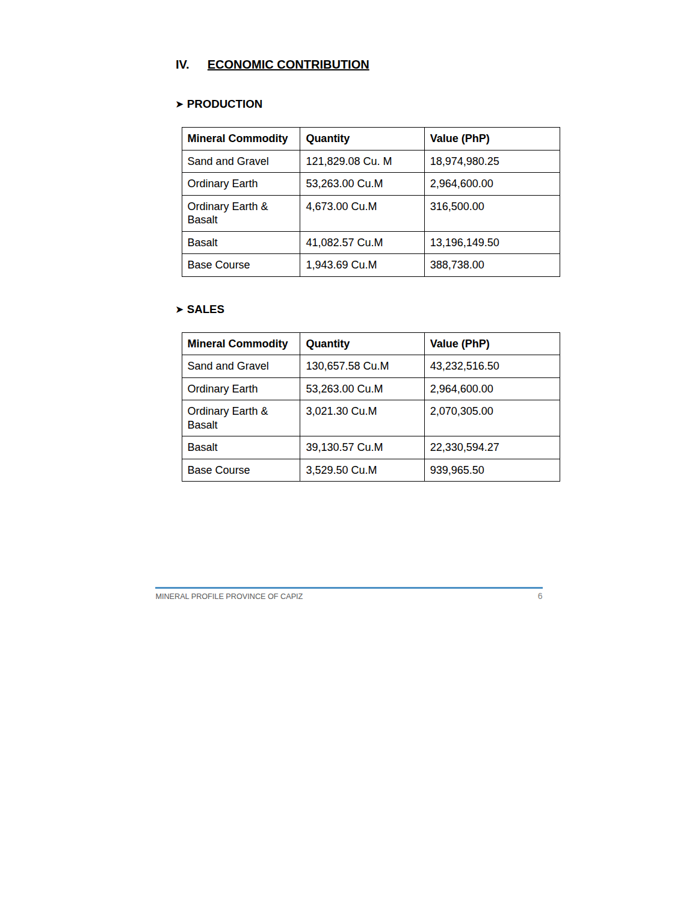IV. ECONOMIC CONTRIBUTION
PRODUCTION
| Mineral Commodity | Quantity | Value (PhP) |
| --- | --- | --- |
| Sand and Gravel | 121,829.08 Cu. M | 18,974,980.25 |
| Ordinary Earth | 53,263.00 Cu.M | 2,964,600.00 |
| Ordinary Earth & Basalt | 4,673.00 Cu.M | 316,500.00 |
| Basalt | 41,082.57 Cu.M | 13,196,149.50 |
| Base Course | 1,943.69 Cu.M | 388,738.00 |
SALES
| Mineral Commodity | Quantity | Value (PhP) |
| --- | --- | --- |
| Sand and Gravel | 130,657.58 Cu.M | 43,232,516.50 |
| Ordinary Earth | 53,263.00 Cu.M | 2,964,600.00 |
| Ordinary Earth & Basalt | 3,021.30 Cu.M | 2,070,305.00 |
| Basalt | 39,130.57 Cu.M | 22,330,594.27 |
| Base Course | 3,529.50 Cu.M | 939,965.50 |
MINERAL PROFILE PROVINCE OF CAPIZ 6